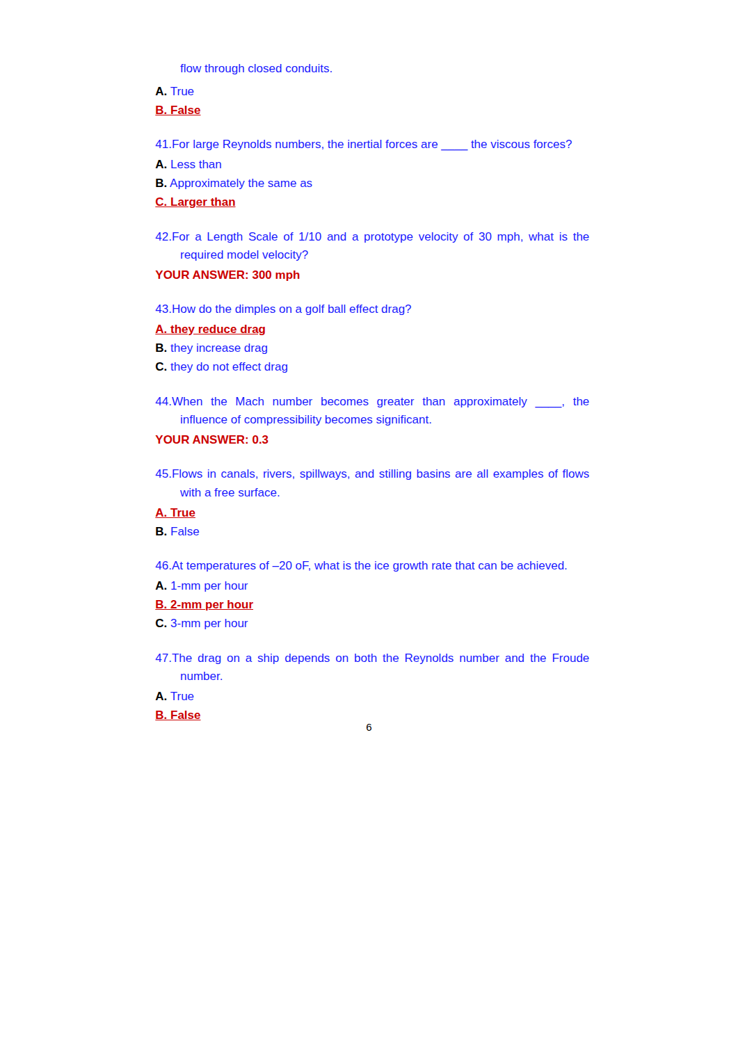flow through closed conduits.
A. True
B. False
41. For large Reynolds numbers, the inertial forces are ____ the viscous forces?
A. Less than
B. Approximately the same as
C. Larger than
42. For a Length Scale of 1/10 and a prototype velocity of 30 mph, what is the required model velocity?
YOUR ANSWER: 300 mph
43. How do the dimples on a golf ball effect drag?
A. they reduce drag
B. they increase drag
C. they do not effect drag
44. When the Mach number becomes greater than approximately ____, the influence of compressibility becomes significant.
YOUR ANSWER: 0.3
45. Flows in canals, rivers, spillways, and stilling basins are all examples of flows with a free surface.
A. True
B. False
46. At temperatures of –20 oF, what is the ice growth rate that can be achieved.
A. 1-mm per hour
B. 2-mm per hour
C. 3-mm per hour
47. The drag on a ship depends on both the Reynolds number and the Froude number.
A. True
B. False
6